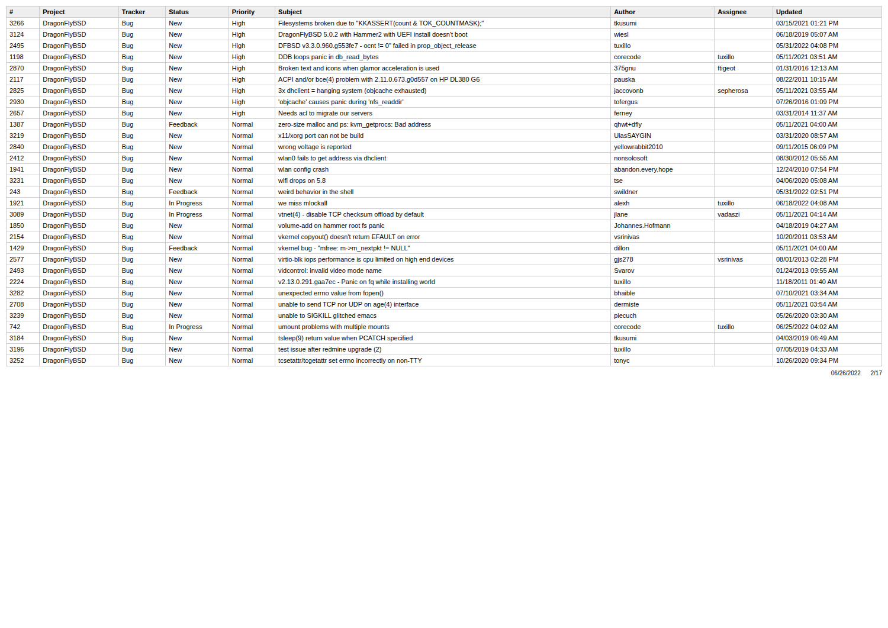| # | Project | Tracker | Status | Priority | Subject | Author | Assignee | Updated |
| --- | --- | --- | --- | --- | --- | --- | --- | --- |
| 3266 | DragonFlyBSD | Bug | New | High | Filesystems broken due to "KKASSERT(count & TOK_COUNTMASK);" | tkusumi | | 03/15/2021 01:21 PM |
| 3124 | DragonFlyBSD | Bug | New | High | DragonFlyBSD 5.0.2 with Hammer2 with UEFI install doesn't boot | wiesl | | 06/18/2019 05:07 AM |
| 2495 | DragonFlyBSD | Bug | New | High | DFBSD v3.3.0.960.g553fe7 - ocnt != 0" failed in prop_object_release | tuxillo | | 05/31/2022 04:08 PM |
| 1198 | DragonFlyBSD | Bug | New | High | DDB loops panic in db_read_bytes | corecode | tuxillo | 05/11/2021 03:51 AM |
| 2870 | DragonFlyBSD | Bug | New | High | Broken text and icons when glamor acceleration is used | 375gnu | ftigeot | 01/31/2016 12:13 AM |
| 2117 | DragonFlyBSD | Bug | New | High | ACPI and/or bce(4) problem with 2.11.0.673.g0d557 on HP DL380 G6 | pauska | | 08/22/2011 10:15 AM |
| 2825 | DragonFlyBSD | Bug | New | High | 3x dhclient = hanging system (objcache exhausted) | jaccovonb | sepherosa | 05/11/2021 03:55 AM |
| 2930 | DragonFlyBSD | Bug | New | High | 'objcache' causes panic during 'nfs_readdir' | tofergus | | 07/26/2016 01:09 PM |
| 2657 | DragonFlyBSD | Bug | New | High | Needs acl to migrate our servers | ferney | | 03/31/2014 11:37 AM |
| 1387 | DragonFlyBSD | Bug | Feedback | Normal | zero-size malloc and ps: kvm_getprocs: Bad address | qhwt+dfly | | 05/11/2021 04:00 AM |
| 3219 | DragonFlyBSD | Bug | New | Normal | x11/xorg port can not be build | UlasSAYGIN | | 03/31/2020 08:57 AM |
| 2840 | DragonFlyBSD | Bug | New | Normal | wrong voltage is reported | yellowrabbit2010 | | 09/11/2015 06:09 PM |
| 2412 | DragonFlyBSD | Bug | New | Normal | wlan0 fails to get address via dhclient | nonsolosoft | | 08/30/2012 05:55 AM |
| 1941 | DragonFlyBSD | Bug | New | Normal | wlan config crash | abandon.every.hope | | 12/24/2010 07:54 PM |
| 3231 | DragonFlyBSD | Bug | New | Normal | wifi drops on 5.8 | tse | | 04/06/2020 05:08 AM |
| 243 | DragonFlyBSD | Bug | Feedback | Normal | weird behavior in the shell | swildner | | 05/31/2022 02:51 PM |
| 1921 | DragonFlyBSD | Bug | In Progress | Normal | we miss mlockall | alexh | tuxillo | 06/18/2022 04:08 AM |
| 3089 | DragonFlyBSD | Bug | In Progress | Normal | vtnet(4) - disable TCP checksum offload by default | jlane | vadaszi | 05/11/2021 04:14 AM |
| 1850 | DragonFlyBSD | Bug | New | Normal | volume-add on hammer root fs panic | Johannes.Hofmann | | 04/18/2019 04:27 AM |
| 2154 | DragonFlyBSD | Bug | New | Normal | vkernel copyout() doesn't return EFAULT on error | vsrinivas | | 10/20/2011 03:53 AM |
| 1429 | DragonFlyBSD | Bug | Feedback | Normal | vkernel bug - "mfree: m->m_nextpkt != NULL" | dillon | | 05/11/2021 04:00 AM |
| 2577 | DragonFlyBSD | Bug | New | Normal | virtio-blk iops performance is cpu limited on high end devices | gjs278 | vsrinivas | 08/01/2013 02:28 PM |
| 2493 | DragonFlyBSD | Bug | New | Normal | vidcontrol: invalid video mode name | Svarov | | 01/24/2013 09:55 AM |
| 2224 | DragonFlyBSD | Bug | New | Normal | v2.13.0.291.gaa7ec - Panic on fq while installing world | tuxillo | | 11/18/2011 01:40 AM |
| 3282 | DragonFlyBSD | Bug | New | Normal | unexpected errno value from fopen() | bhaible | | 07/10/2021 03:34 AM |
| 2708 | DragonFlyBSD | Bug | New | Normal | unable to send TCP nor UDP on age(4) interface | dermiste | | 05/11/2021 03:54 AM |
| 3239 | DragonFlyBSD | Bug | New | Normal | unable to SIGKILL glitched emacs | piecuch | | 05/26/2020 03:30 AM |
| 742 | DragonFlyBSD | Bug | In Progress | Normal | umount problems with multiple mounts | corecode | tuxillo | 06/25/2022 04:02 AM |
| 3184 | DragonFlyBSD | Bug | New | Normal | tsleep(9) return value when PCATCH specified | tkusumi | | 04/03/2019 06:49 AM |
| 3196 | DragonFlyBSD | Bug | New | Normal | test issue after redmine upgrade (2) | tuxillo | | 07/05/2019 04:33 AM |
| 3252 | DragonFlyBSD | Bug | New | Normal | tcsetattr/tcgetattr set errno incorrectly on non-TTY | tonyc | | 10/26/2020 09:34 PM |
06/26/2022 2/17